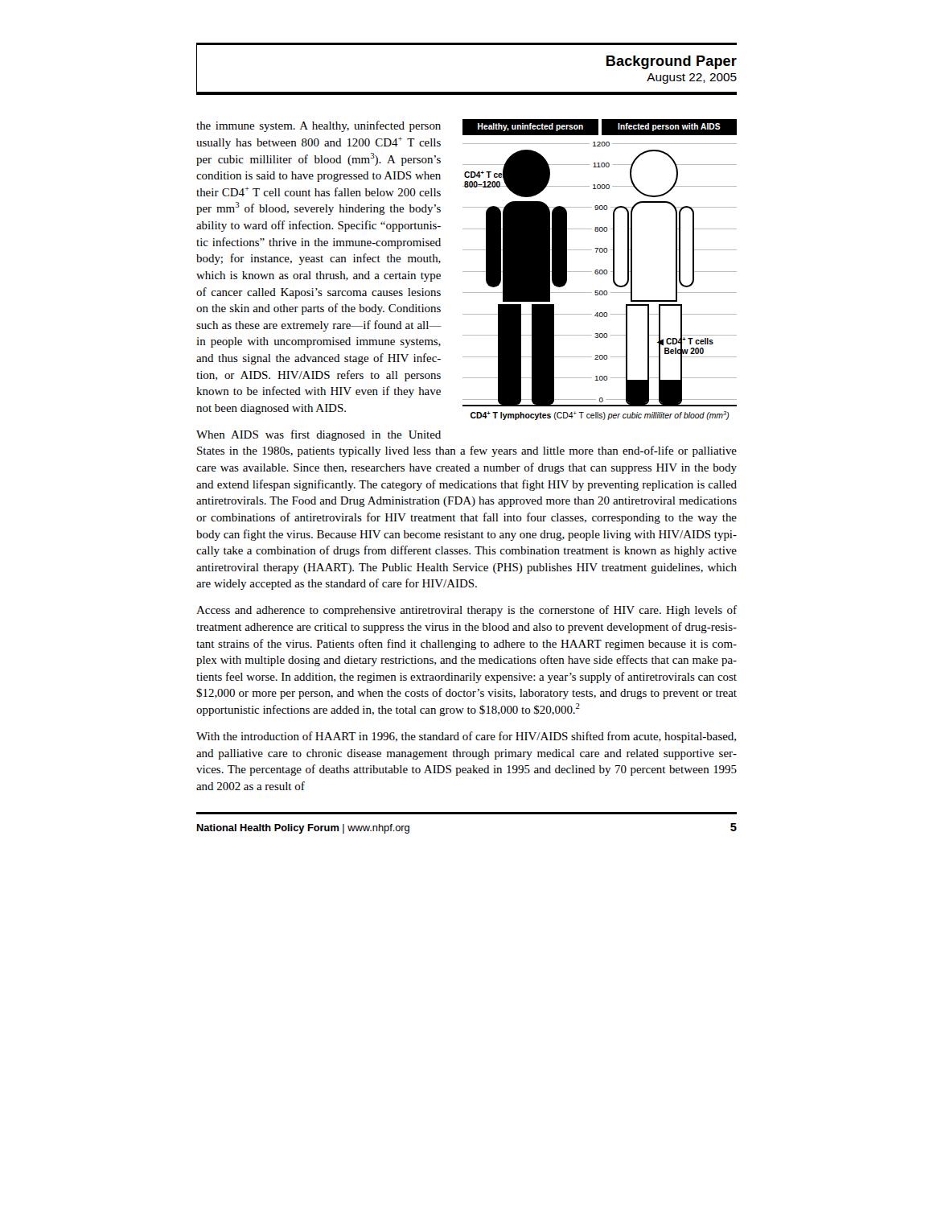Background Paper
August 22, 2005
Healthy, uninfected person
Infected person with AIDS
1200
1100
1000
900
800
700
600
500
400
300
200
100
0
CD4+ T cells
800–1200
◀ CD4+ T cells
Below 200
CD4+ T lymphocytes (CD4+ T cells) per cubic milliliter of blood (mm3)
the immune system. A healthy, uninfected person usually has between 800 and 1200 CD4+ T cells per cubic milliliter of blood (mm3). A person’s condition is said to have progressed to AIDS when their CD4+ T cell count has fallen below 200 cells per mm3 of blood, severely hindering the body’s ability to ward off infection. Specific “opportunistic infections” thrive in the immune-compromised body; for instance, yeast can infect the mouth, which is known as oral thrush, and a certain type of cancer called Kaposi’s sarcoma causes lesions on the skin and other parts of the body. Conditions such as these are extremely rare—if found at all—in people with uncompromised immune systems, and thus signal the advanced stage of HIV infection, or AIDS. HIV/AIDS refers to all persons known to be infected with HIV even if they have not been diagnosed with AIDS.
When AIDS was first diagnosed in the United States in the 1980s, patients typically lived less than a few years and little more than end-of-life or palliative care was available. Since then, researchers have created a number of drugs that can suppress HIV in the body and extend lifespan significantly. The category of medications that fight HIV by preventing replication is called antiretrovirals. The Food and Drug Administration (FDA) has approved more than 20 antiretroviral medications or combinations of antiretrovirals for HIV treatment that fall into four classes, corresponding to the way the body can fight the virus. Because HIV can become resistant to any one drug, people living with HIV/AIDS typically take a combination of drugs from different classes. This combination treatment is known as highly active antiretroviral therapy (HAART). The Public Health Service (PHS) publishes HIV treatment guidelines, which are widely accepted as the standard of care for HIV/AIDS.
Access and adherence to comprehensive antiretroviral therapy is the cornerstone of HIV care. High levels of treatment adherence are critical to suppress the virus in the blood and also to prevent development of drug-resistant strains of the virus. Patients often find it challenging to adhere to the HAART regimen because it is complex with multiple dosing and dietary restrictions, and the medications often have side effects that can make patients feel worse. In addition, the regimen is extraordinarily expensive: a year’s supply of antiretrovirals can cost $12,000 or more per person, and when the costs of doctor’s visits, laboratory tests, and drugs to prevent or treat opportunistic infections are added in, the total can grow to $18,000 to $20,000.2
With the introduction of HAART in 1996, the standard of care for HIV/AIDS shifted from acute, hospital-based, and palliative care to chronic disease management through primary medical care and related supportive services. The percentage of deaths attributable to AIDS peaked in 1995 and declined by 70 percent between 1995 and 2002 as a result of
National Health Policy Forum | www.nhpf.org
5